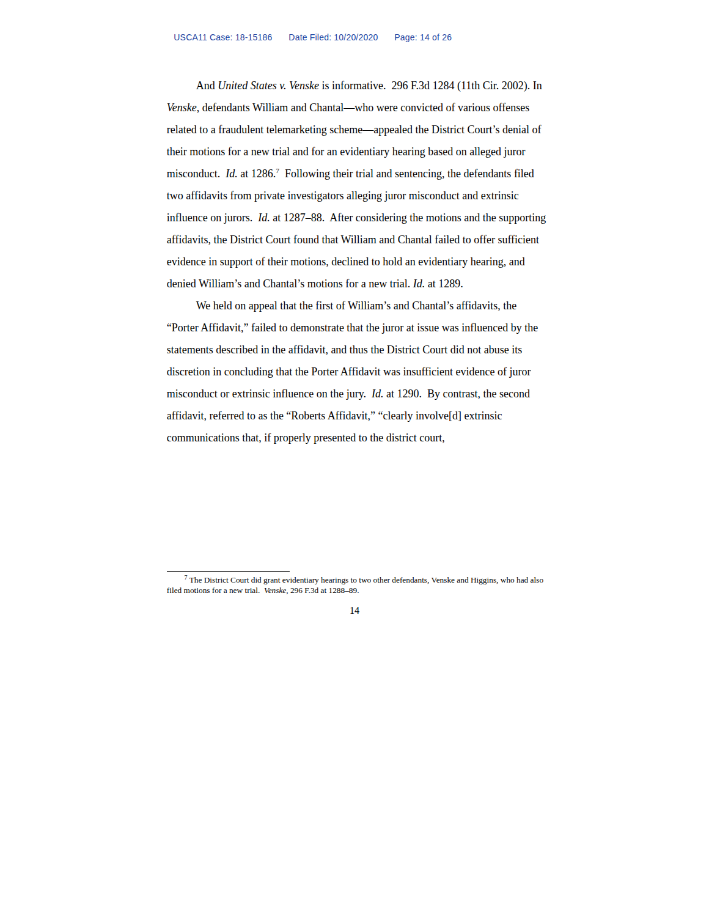USCA11 Case: 18-15186 Date Filed: 10/20/2020 Page: 14 of 26
And United States v. Venske is informative. 296 F.3d 1284 (11th Cir. 2002). In Venske, defendants William and Chantal—who were convicted of various offenses related to a fraudulent telemarketing scheme—appealed the District Court’s denial of their motions for a new trial and for an evidentiary hearing based on alleged juror misconduct. Id. at 1286.7 Following their trial and sentencing, the defendants filed two affidavits from private investigators alleging juror misconduct and extrinsic influence on jurors. Id. at 1287–88. After considering the motions and the supporting affidavits, the District Court found that William and Chantal failed to offer sufficient evidence in support of their motions, declined to hold an evidentiary hearing, and denied William’s and Chantal’s motions for a new trial. Id. at 1289.
We held on appeal that the first of William’s and Chantal’s affidavits, the “Porter Affidavit,” failed to demonstrate that the juror at issue was influenced by the statements described in the affidavit, and thus the District Court did not abuse its discretion in concluding that the Porter Affidavit was insufficient evidence of juror misconduct or extrinsic influence on the jury. Id. at 1290. By contrast, the second affidavit, referred to as the “Roberts Affidavit,” “clearly involve[d] extrinsic communications that, if properly presented to the district court,
7 The District Court did grant evidentiary hearings to two other defendants, Venske and Higgins, who had also filed motions for a new trial. Venske, 296 F.3d at 1288–89.
14